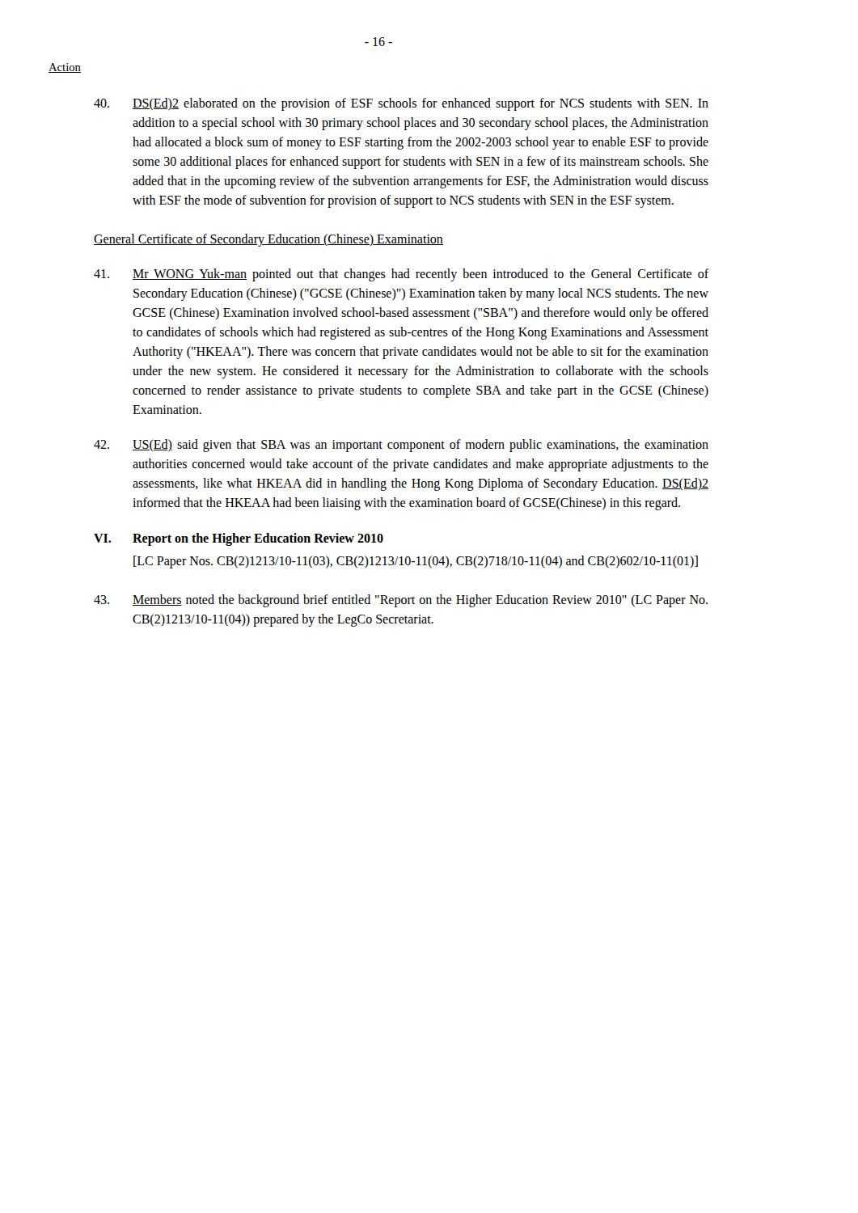- 16 -
Action
40.
DS(Ed)2 elaborated on the provision of ESF schools for enhanced support for NCS students with SEN. In addition to a special school with 30 primary school places and 30 secondary school places, the Administration had allocated a block sum of money to ESF starting from the 2002-2003 school year to enable ESF to provide some 30 additional places for enhanced support for students with SEN in a few of its mainstream schools. She added that in the upcoming review of the subvention arrangements for ESF, the Administration would discuss with ESF the mode of subvention for provision of support to NCS students with SEN in the ESF system.
General Certificate of Secondary Education (Chinese) Examination
41.
Mr WONG Yuk-man pointed out that changes had recently been introduced to the General Certificate of Secondary Education (Chinese) ("GCSE (Chinese)") Examination taken by many local NCS students. The new GCSE (Chinese) Examination involved school-based assessment ("SBA") and therefore would only be offered to candidates of schools which had registered as sub-centres of the Hong Kong Examinations and Assessment Authority ("HKEAA"). There was concern that private candidates would not be able to sit for the examination under the new system. He considered it necessary for the Administration to collaborate with the schools concerned to render assistance to private students to complete SBA and take part in the GCSE (Chinese) Examination.
42.
US(Ed) said given that SBA was an important component of modern public examinations, the examination authorities concerned would take account of the private candidates and make appropriate adjustments to the assessments, like what HKEAA did in handling the Hong Kong Diploma of Secondary Education. DS(Ed)2 informed that the HKEAA had been liaising with the examination board of GCSE(Chinese) in this regard.
VI.
Report on the Higher Education Review 2010
[LC Paper Nos. CB(2)1213/10-11(03), CB(2)1213/10-11(04), CB(2)718/10-11(04) and CB(2)602/10-11(01)]
43.
Members noted the background brief entitled "Report on the Higher Education Review 2010" (LC Paper No. CB(2)1213/10-11(04)) prepared by the LegCo Secretariat.